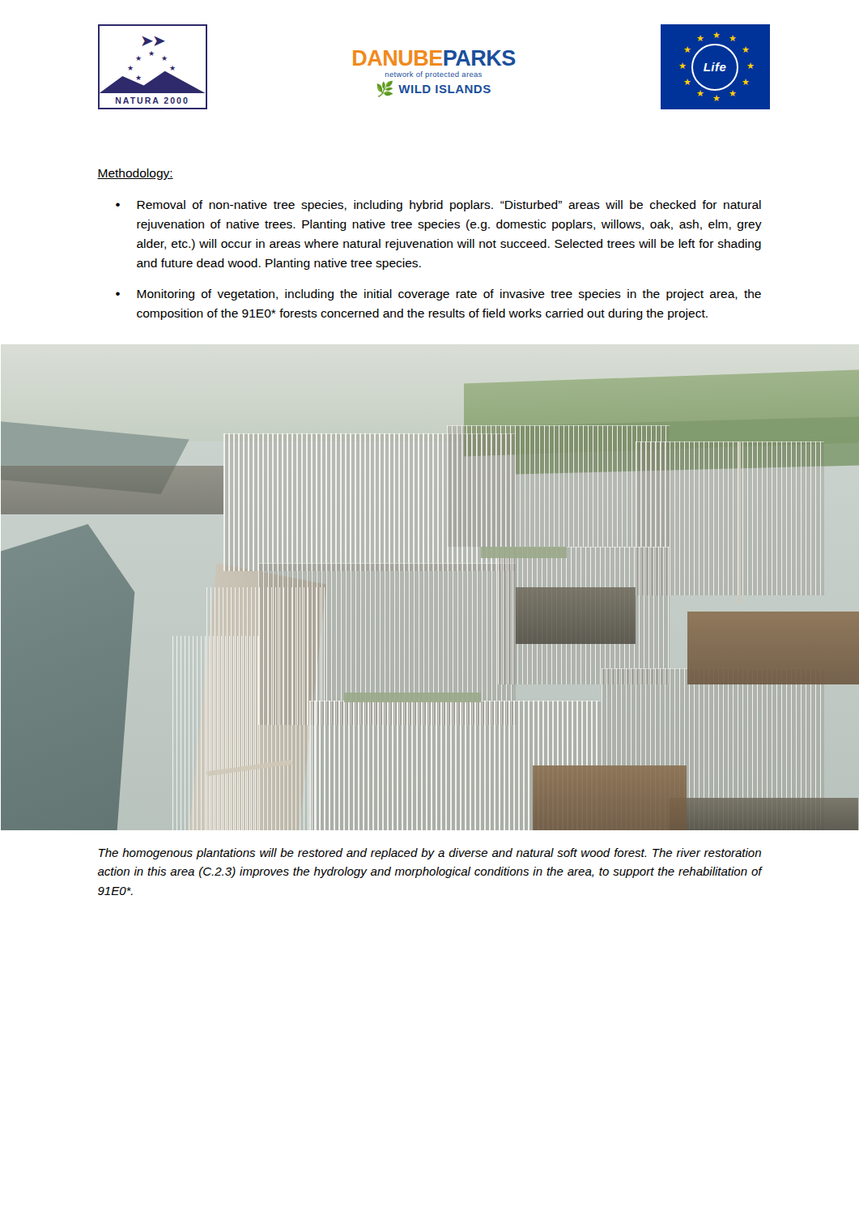➤➤
★ ★ ★ ★ ★ ★ ★
NATURA 2000
DANUBE PARKS
network of protected areas
🌿 WILD ISLANDS
★ ★ ★ ★ ★ ★ ★ ★ ★ ★ ★ ★
Life
Methodology:
Removal of non-native tree species, including hybrid poplars. “Disturbed” areas will be checked for natural rejuvenation of native trees. Planting native tree species (e.g. domestic poplars, willows, oak, ash, elm, grey alder, etc.) will occur in areas where natural rejuvenation will not succeed. Selected trees will be left for shading and future dead wood. Planting native tree species.
Monitoring of vegetation, including the initial coverage rate of invasive tree species in the project area, the composition of the 91E0* forests concerned and the results of field works carried out during the project.
The homogenous plantations will be restored and replaced by a diverse and natural soft wood forest. The river restoration action in this area (C.2.3) improves the hydrology and morphological conditions in the area, to support the rehabilitation of 91E0*.